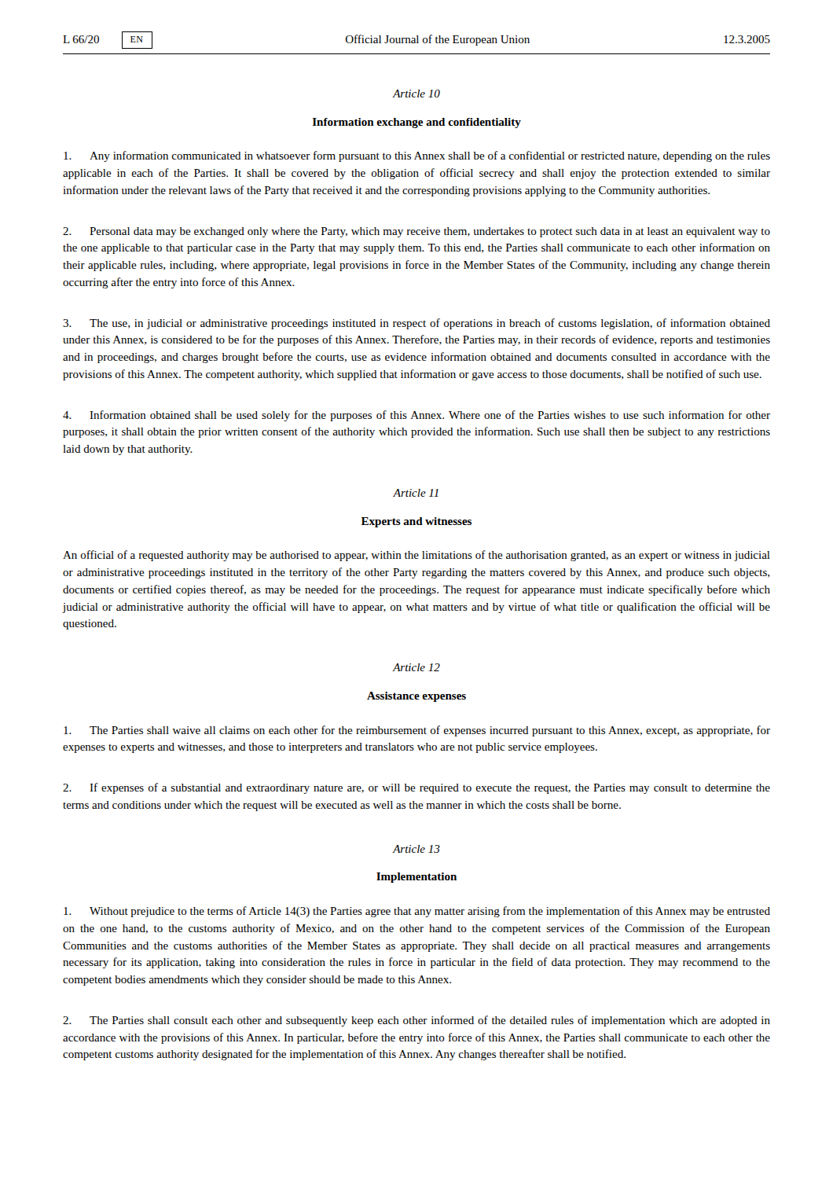L 66/20 EN
Official Journal of the European Union
12.3.2005
Article 10
Information exchange and confidentiality
1. Any information communicated in whatsoever form pursuant to this Annex shall be of a confidential or restricted nature, depending on the rules applicable in each of the Parties. It shall be covered by the obligation of official secrecy and shall enjoy the protection extended to similar information under the relevant laws of the Party that received it and the corresponding provisions applying to the Community authorities.
2. Personal data may be exchanged only where the Party, which may receive them, undertakes to protect such data in at least an equivalent way to the one applicable to that particular case in the Party that may supply them. To this end, the Parties shall communicate to each other information on their applicable rules, including, where appropriate, legal provisions in force in the Member States of the Community, including any change therein occurring after the entry into force of this Annex.
3. The use, in judicial or administrative proceedings instituted in respect of operations in breach of customs legislation, of information obtained under this Annex, is considered to be for the purposes of this Annex. Therefore, the Parties may, in their records of evidence, reports and testimonies and in proceedings, and charges brought before the courts, use as evidence information obtained and documents consulted in accordance with the provisions of this Annex. The competent authority, which supplied that information or gave access to those documents, shall be notified of such use.
4. Information obtained shall be used solely for the purposes of this Annex. Where one of the Parties wishes to use such information for other purposes, it shall obtain the prior written consent of the authority which provided the information. Such use shall then be subject to any restrictions laid down by that authority.
Article 11
Experts and witnesses
An official of a requested authority may be authorised to appear, within the limitations of the authorisation granted, as an expert or witness in judicial or administrative proceedings instituted in the territory of the other Party regarding the matters covered by this Annex, and produce such objects, documents or certified copies thereof, as may be needed for the proceedings. The request for appearance must indicate specifically before which judicial or administrative authority the official will have to appear, on what matters and by virtue of what title or qualification the official will be questioned.
Article 12
Assistance expenses
1. The Parties shall waive all claims on each other for the reimbursement of expenses incurred pursuant to this Annex, except, as appropriate, for expenses to experts and witnesses, and those to interpreters and translators who are not public service employees.
2. If expenses of a substantial and extraordinary nature are, or will be required to execute the request, the Parties may consult to determine the terms and conditions under which the request will be executed as well as the manner in which the costs shall be borne.
Article 13
Implementation
1. Without prejudice to the terms of Article 14(3) the Parties agree that any matter arising from the implementation of this Annex may be entrusted on the one hand, to the customs authority of Mexico, and on the other hand to the competent services of the Commission of the European Communities and the customs authorities of the Member States as appropriate. They shall decide on all practical measures and arrangements necessary for its application, taking into consideration the rules in force in particular in the field of data protection. They may recommend to the competent bodies amendments which they consider should be made to this Annex.
2. The Parties shall consult each other and subsequently keep each other informed of the detailed rules of implementation which are adopted in accordance with the provisions of this Annex. In particular, before the entry into force of this Annex, the Parties shall communicate to each other the competent customs authority designated for the implementation of this Annex. Any changes thereafter shall be notified.